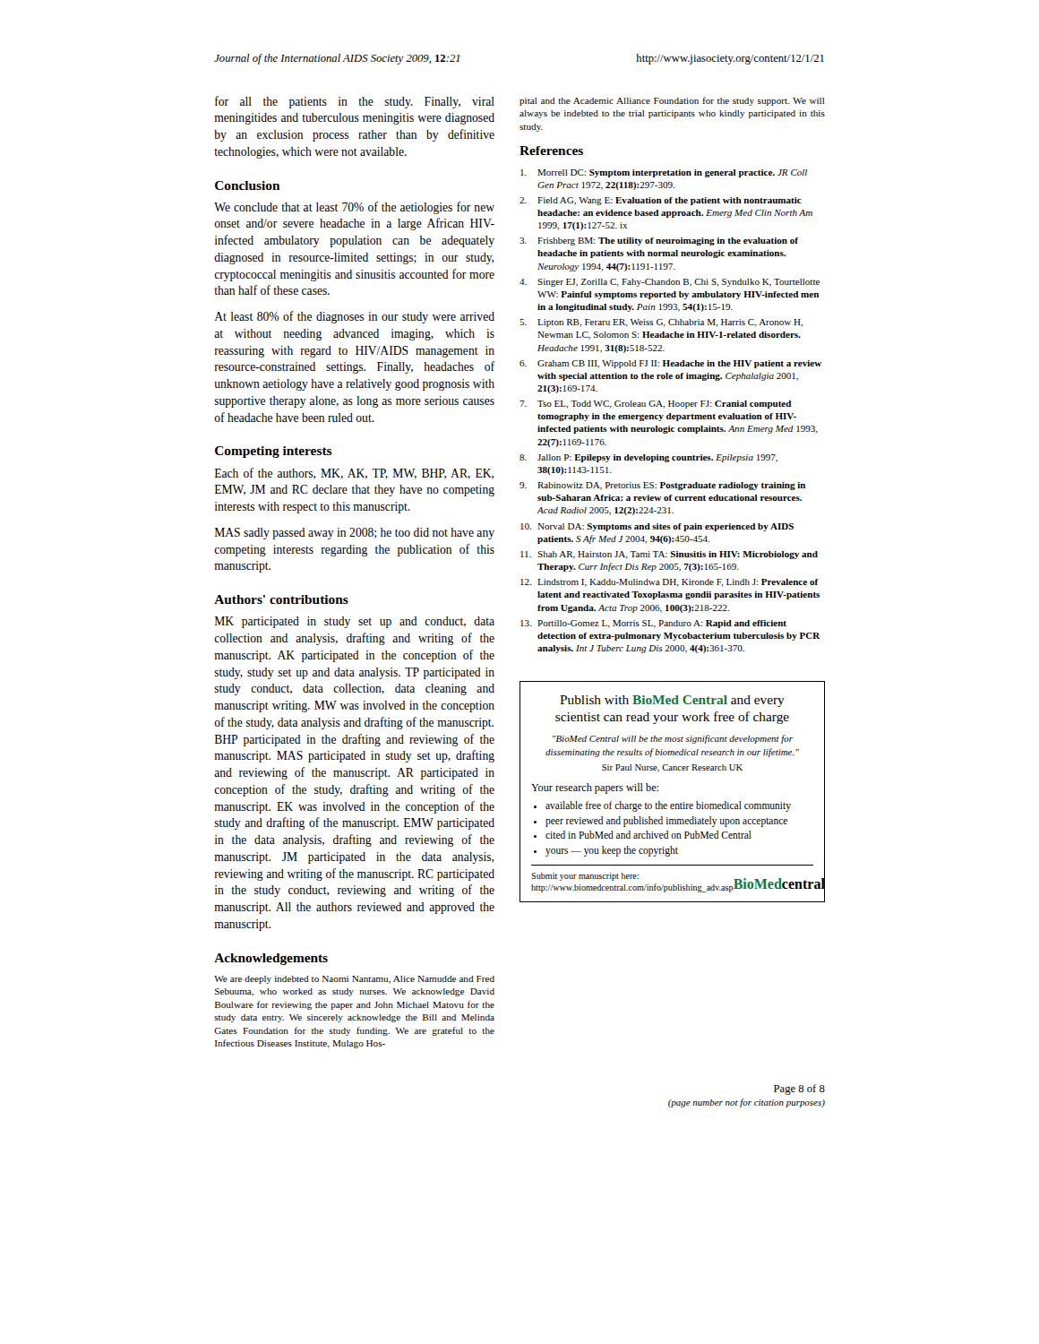Journal of the International AIDS Society 2009, 12:21
http://www.jiasociety.org/content/12/1/21
for all the patients in the study. Finally, viral meningitides and tuberculous meningitis were diagnosed by an exclusion process rather than by definitive technologies, which were not available.
Conclusion
We conclude that at least 70% of the aetiologies for new onset and/or severe headache in a large African HIV-infected ambulatory population can be adequately diagnosed in resource-limited settings; in our study, cryptococcal meningitis and sinusitis accounted for more than half of these cases.
At least 80% of the diagnoses in our study were arrived at without needing advanced imaging, which is reassuring with regard to HIV/AIDS management in resource-constrained settings. Finally, headaches of unknown aetiology have a relatively good prognosis with supportive therapy alone, as long as more serious causes of headache have been ruled out.
Competing interests
Each of the authors, MK, AK, TP, MW, BHP, AR, EK, EMW, JM and RC declare that they have no competing interests with respect to this manuscript.
MAS sadly passed away in 2008; he too did not have any competing interests regarding the publication of this manuscript.
Authors' contributions
MK participated in study set up and conduct, data collection and analysis, drafting and writing of the manuscript. AK participated in the conception of the study, study set up and data analysis. TP participated in study conduct, data collection, data cleaning and manuscript writing. MW was involved in the conception of the study, data analysis and drafting of the manuscript. BHP participated in the drafting and reviewing of the manuscript. MAS participated in study set up, drafting and reviewing of the manuscript. AR participated in conception of the study, drafting and writing of the manuscript. EK was involved in the conception of the study and drafting of the manuscript. EMW participated in the data analysis, drafting and reviewing of the manuscript. JM participated in the data analysis, reviewing and writing of the manuscript. RC participated in the study conduct, reviewing and writing of the manuscript. All the authors reviewed and approved the manuscript.
Acknowledgements
We are deeply indebted to Naomi Nantamu, Alice Namudde and Fred Sebuuma, who worked as study nurses. We acknowledge David Boulware for reviewing the paper and John Michael Matovu for the study data entry. We sincerely acknowledge the Bill and Melinda Gates Foundation for the study funding. We are grateful to the Infectious Diseases Institute, Mulago Hos-
pital and the Academic Alliance Foundation for the study support. We will always be indebted to the trial participants who kindly participated in this study.
References
Morrell DC: Symptom interpretation in general practice. JR Coll Gen Pract 1972, 22(118): 297-309.
Field AG, Wang E: Evaluation of the patient with nontraumatic headache: an evidence based approach. Emerg Med Clin North Am 1999, 17(1): 127-52. ix
Frishberg BM: The utility of neuroimaging in the evaluation of headache in patients with normal neurologic examinations. Neurology 1994, 44(7): 1191-1197.
Singer EJ, Zorilla C, Fahy-Chandon B, Chi S, Syndulko K, Tourtellotte WW: Painful symptoms reported by ambulatory HIV-infected men in a longitudinal study. Pain 1993, 54(1): 15-19.
Lipton RB, Feraru ER, Weiss G, Chhabria M, Harris C, Aronow H, Newman LC, Solomon S: Headache in HIV-1-related disorders. Headache 1991, 31(8): 518-522.
Graham CB III, Wippold FJ II: Headache in the HIV patient a review with special attention to the role of imaging. Cephalalgia 2001, 21(3): 169-174.
Tso EL, Todd WC, Groleau GA, Hooper FJ: Cranial computed tomography in the emergency department evaluation of HIV-infected patients with neurologic complaints. Ann Emerg Med 1993, 22(7): 1169-1176.
Jallon P: Epilepsy in developing countries. Epilepsia 1997, 38(10): 1143-1151.
Rabinowitz DA, Pretorius ES: Postgraduate radiology training in sub-Saharan Africa: a review of current educational resources. Acad Radiol 2005, 12(2): 224-231.
Norval DA: Symptoms and sites of pain experienced by AIDS patients. S Afr Med J 2004, 94(6): 450-454.
Shah AR, Hairston JA, Tami TA: Sinusitis in HIV: Microbiology and Therapy. Curr Infect Dis Rep 2005, 7(3): 165-169.
Lindstrom I, Kaddu-Mulindwa DH, Kironde F, Lindh J: Prevalence of latent and reactivated Toxoplasma gondii parasites in HIV-patients from Uganda. Acta Trop 2006, 100(3): 218-222.
Portillo-Gomez L, Morris SL, Panduro A: Rapid and efficient detection of extra-pulmonary Mycobacterium tuberculosis by PCR analysis. Int J Tuberc Lung Dis 2000, 4(4): 361-370.
Publish with BioMed Central and every
scientist can read your work free of charge
"BioMed Central will be the most significant development for disseminating the results of biomedical research in our lifetime."
Sir Paul Nurse, Cancer Research UK
Your research papers will be:
available free of charge to the entire biomedical community
peer reviewed and published immediately upon acceptance
cited in PubMed and archived on PubMed Central
yours — you keep the copyright
Submit your manuscript here:
http://www.biomedcentral.com/info/publishing_adv.asp
BioMedcentral
Page 8 of 8
(page number not for citation purposes)